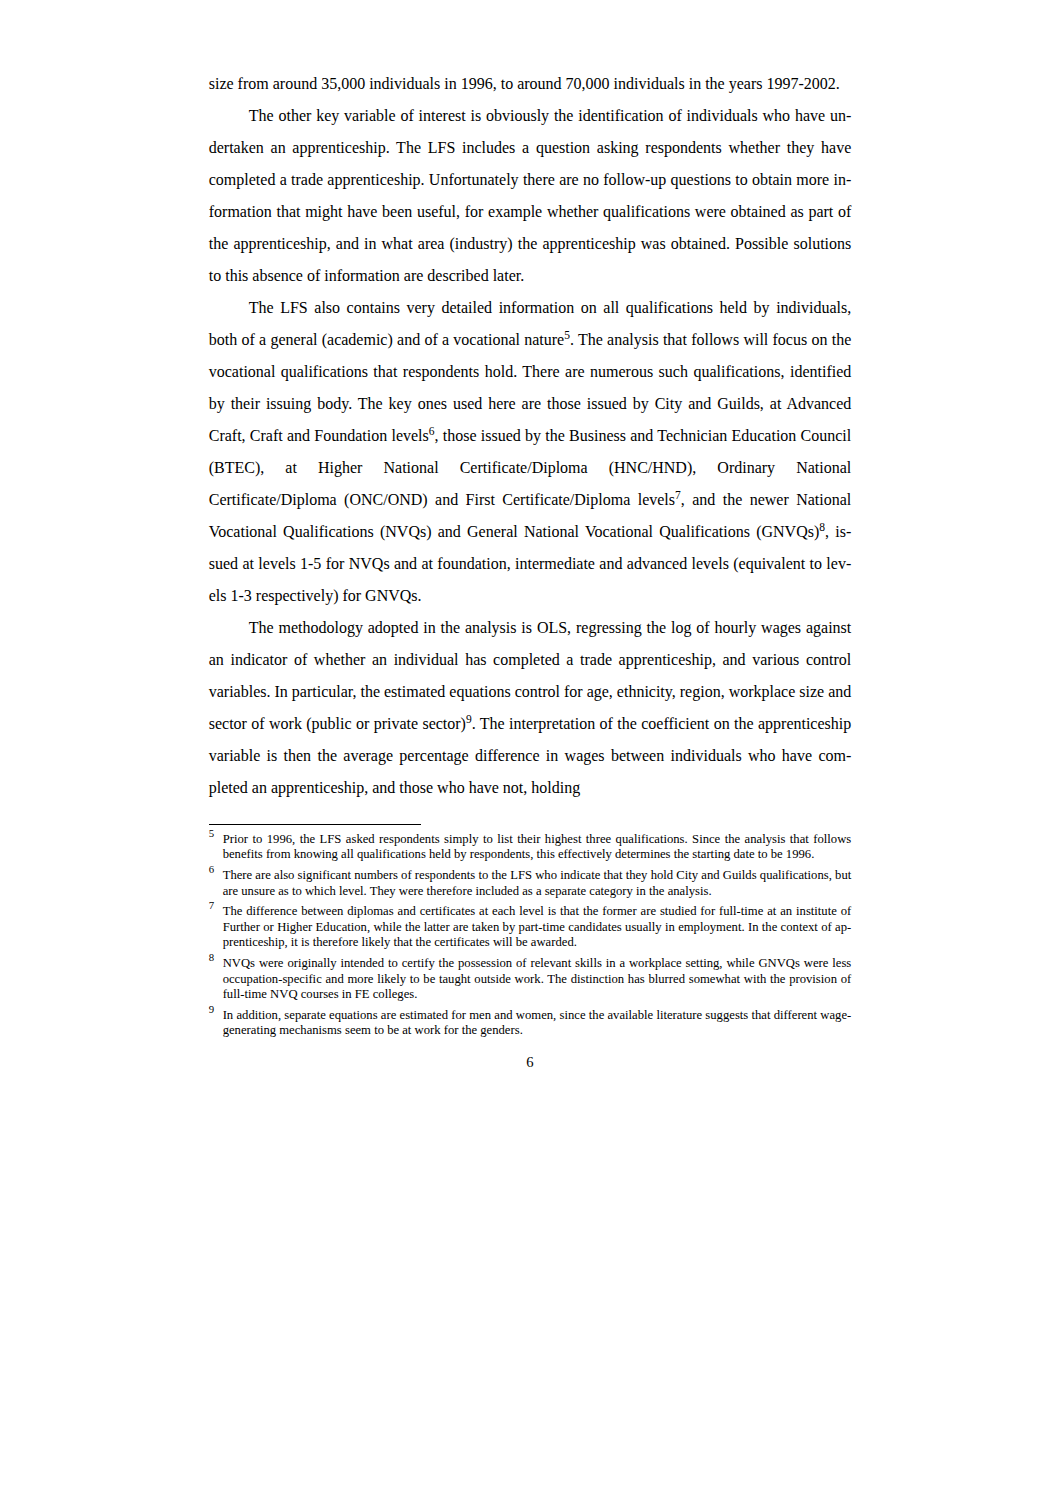size from around 35,000 individuals in 1996, to around 70,000 individuals in the years 1997-2002.
The other key variable of interest is obviously the identification of individuals who have undertaken an apprenticeship. The LFS includes a question asking respondents whether they have completed a trade apprenticeship. Unfortunately there are no follow-up questions to obtain more information that might have been useful, for example whether qualifications were obtained as part of the apprenticeship, and in what area (industry) the apprenticeship was obtained. Possible solutions to this absence of information are described later.
The LFS also contains very detailed information on all qualifications held by individuals, both of a general (academic) and of a vocational nature5. The analysis that follows will focus on the vocational qualifications that respondents hold. There are numerous such qualifications, identified by their issuing body. The key ones used here are those issued by City and Guilds, at Advanced Craft, Craft and Foundation levels6, those issued by the Business and Technician Education Council (BTEC), at Higher National Certificate/Diploma (HNC/HND), Ordinary National Certificate/Diploma (ONC/OND) and First Certificate/Diploma levels7, and the newer National Vocational Qualifications (NVQs) and General National Vocational Qualifications (GNVQs)8, issued at levels 1-5 for NVQs and at foundation, intermediate and advanced levels (equivalent to levels 1-3 respectively) for GNVQs.
The methodology adopted in the analysis is OLS, regressing the log of hourly wages against an indicator of whether an individual has completed a trade apprenticeship, and various control variables. In particular, the estimated equations control for age, ethnicity, region, workplace size and sector of work (public or private sector)9. The interpretation of the coefficient on the apprenticeship variable is then the average percentage difference in wages between individuals who have completed an apprenticeship, and those who have not, holding
5 Prior to 1996, the LFS asked respondents simply to list their highest three qualifications. Since the analysis that follows benefits from knowing all qualifications held by respondents, this effectively determines the starting date to be 1996.
6 There are also significant numbers of respondents to the LFS who indicate that they hold City and Guilds qualifications, but are unsure as to which level. They were therefore included as a separate category in the analysis.
7 The difference between diplomas and certificates at each level is that the former are studied for full-time at an institute of Further or Higher Education, while the latter are taken by part-time candidates usually in employment. In the context of apprenticeship, it is therefore likely that the certificates will be awarded.
8 NVQs were originally intended to certify the possession of relevant skills in a workplace setting, while GNVQs were less occupation-specific and more likely to be taught outside work. The distinction has blurred somewhat with the provision of full-time NVQ courses in FE colleges.
9 In addition, separate equations are estimated for men and women, since the available literature suggests that different wage-generating mechanisms seem to be at work for the genders.
6